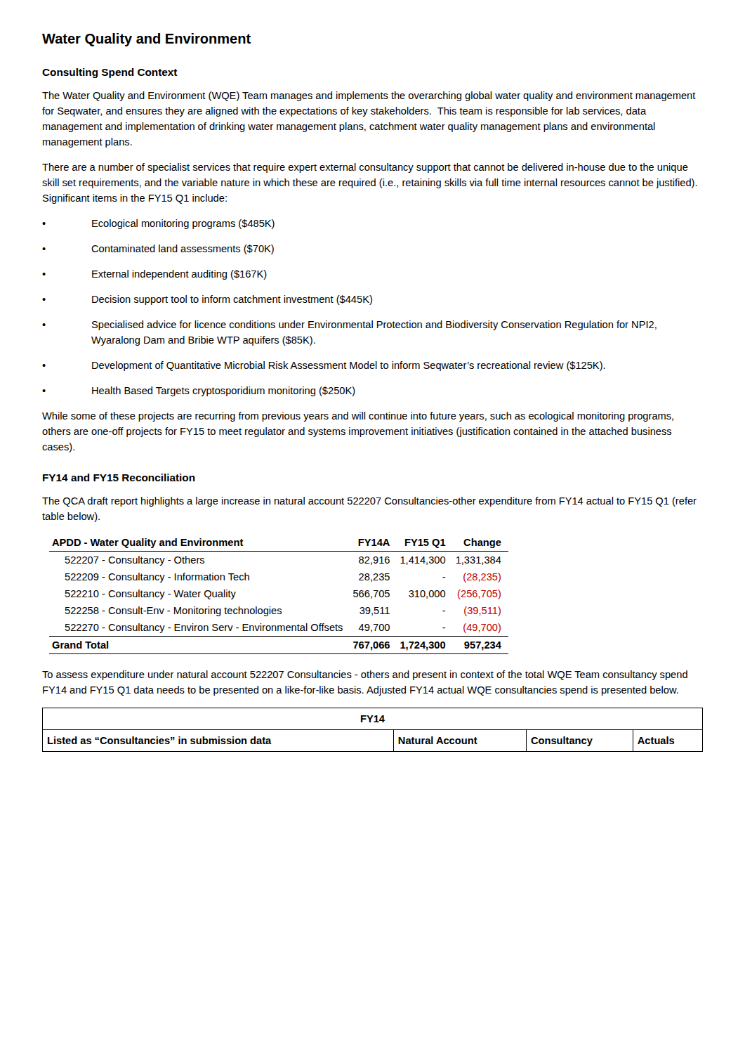Water Quality and Environment
Consulting Spend Context
The Water Quality and Environment (WQE) Team manages and implements the overarching global water quality and environment management for Seqwater, and ensures they are aligned with the expectations of key stakeholders. This team is responsible for lab services, data management and implementation of drinking water management plans, catchment water quality management plans and environmental management plans.
There are a number of specialist services that require expert external consultancy support that cannot be delivered in-house due to the unique skill set requirements, and the variable nature in which these are required (i.e., retaining skills via full time internal resources cannot be justified). Significant items in the FY15 Q1 include:
Ecological monitoring programs ($485K)
Contaminated land assessments ($70K)
External independent auditing ($167K)
Decision support tool to inform catchment investment ($445K)
Specialised advice for licence conditions under Environmental Protection and Biodiversity Conservation Regulation for NPI2, Wyaralong Dam and Bribie WTP aquifers ($85K).
Development of Quantitative Microbial Risk Assessment Model to inform Seqwater’s recreational review ($125K).
Health Based Targets cryptosporidium monitoring ($250K)
While some of these projects are recurring from previous years and will continue into future years, such as ecological monitoring programs, others are one-off projects for FY15 to meet regulator and systems improvement initiatives (justification contained in the attached business cases).
FY14 and FY15 Reconciliation
The QCA draft report highlights a large increase in natural account 522207 Consultancies-other expenditure from FY14 actual to FY15 Q1 (refer table below).
| APDD - Water Quality and Environment | FY14A | FY15 Q1 | Change |
| --- | --- | --- | --- |
| 522207 - Consultancy - Others | 82,916 | 1,414,300 | 1,331,384 |
| 522209 - Consultancy - Information Tech | 28,235 | - | (28,235) |
| 522210 - Consultancy - Water Quality | 566,705 | 310,000 | (256,705) |
| 522258 - Consult-Env - Monitoring technologies | 39,511 | - | (39,511) |
| 522270 - Consultancy - Environ Serv - Environmental Offsets | 49,700 | - | (49,700) |
| Grand Total | 767,066 | 1,724,300 | 957,234 |
To assess expenditure under natural account 522207 Consultancies - others and present in context of the total WQE Team consultancy spend FY14 and FY15 Q1 data needs to be presented on a like-for-like basis. Adjusted FY14 actual WQE consultancies spend is presented below.
| FY14 |
| Listed as “Consultancies” in submission data | Natural Account | Consultancy | Actuals |